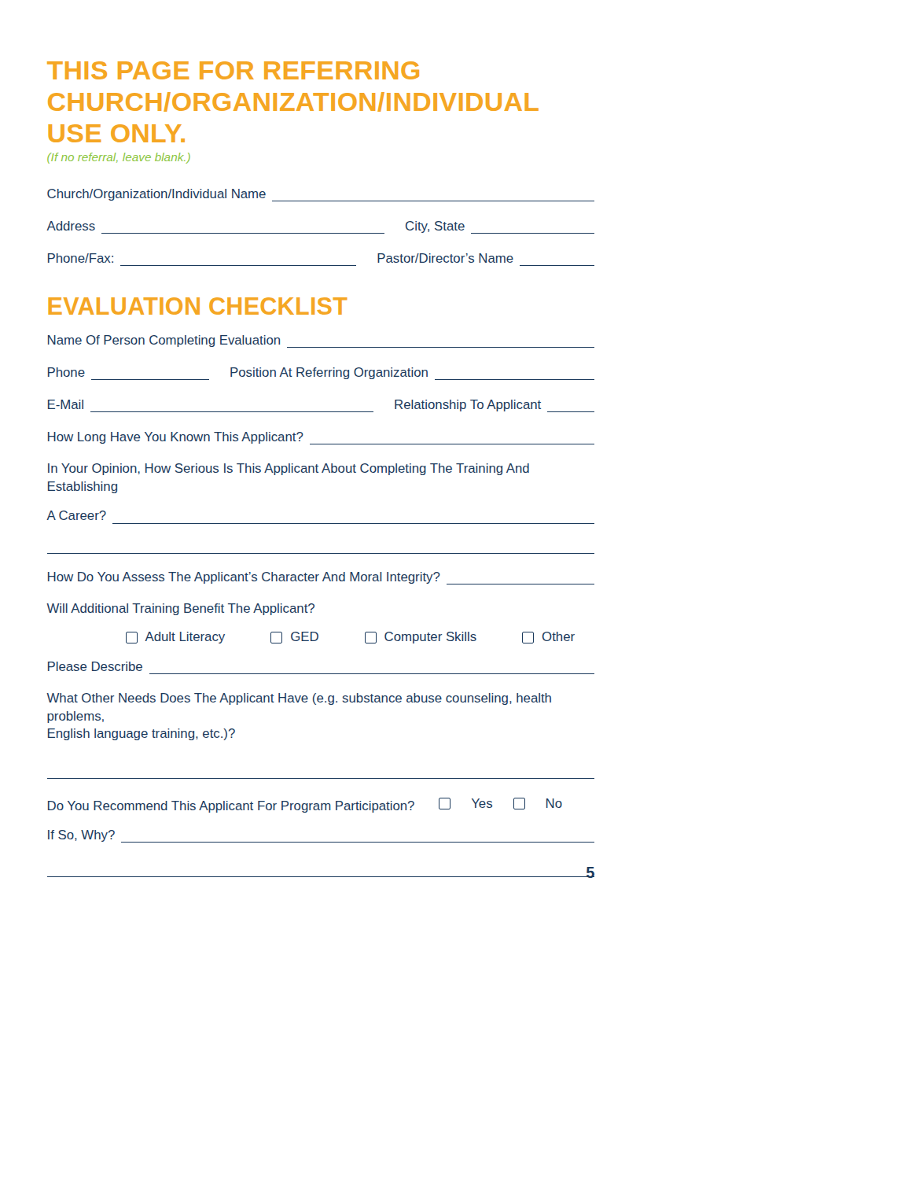This page for referring church/organization/individual use only.
(If no referral, leave blank.)
Church/Organization/Individual Name
Address City, State
Phone/Fax: Pastor/Director’s Name
Evaluation Checklist
Name Of Person Completing Evaluation
Phone Position At Referring Organization
E-Mail Relationship To Applicant
How Long Have You Known This Applicant?
In Your Opinion, How Serious Is This Applicant About Completing The Training And Establishing
A Career?
How Do You Assess The Applicant’s Character And Moral Integrity?
Will Additional Training Benefit The Applicant?
Adult Literacy GED Computer Skills Other
Please Describe
What Other Needs Does The Applicant Have (e.g. substance abuse counseling, health problems,
English language training, etc.)?
Do You Recommend This Applicant For Program Participation? Yes No
If So, Why?
5